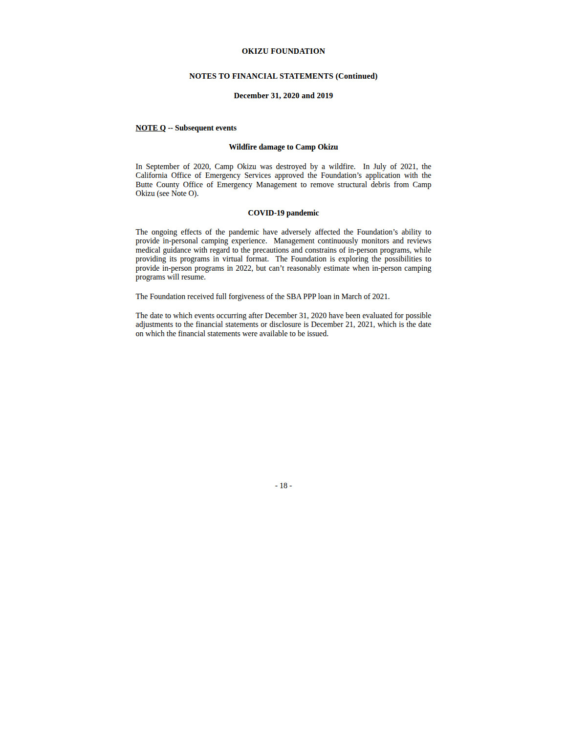OKIZU FOUNDATION
NOTES TO FINANCIAL STATEMENTS (Continued)
December 31, 2020 and 2019
NOTE Q -- Subsequent events
Wildfire damage to Camp Okizu
In September of 2020, Camp Okizu was destroyed by a wildfire. In July of 2021, the California Office of Emergency Services approved the Foundation’s application with the Butte County Office of Emergency Management to remove structural debris from Camp Okizu (see Note O).
COVID-19 pandemic
The ongoing effects of the pandemic have adversely affected the Foundation’s ability to provide in-personal camping experience. Management continuously monitors and reviews medical guidance with regard to the precautions and constrains of in-person programs, while providing its programs in virtual format. The Foundation is exploring the possibilities to provide in-person programs in 2022, but can’t reasonably estimate when in-person camping programs will resume.
The Foundation received full forgiveness of the SBA PPP loan in March of 2021.
The date to which events occurring after December 31, 2020 have been evaluated for possible adjustments to the financial statements or disclosure is December 21, 2021, which is the date on which the financial statements were available to be issued.
- 18 -